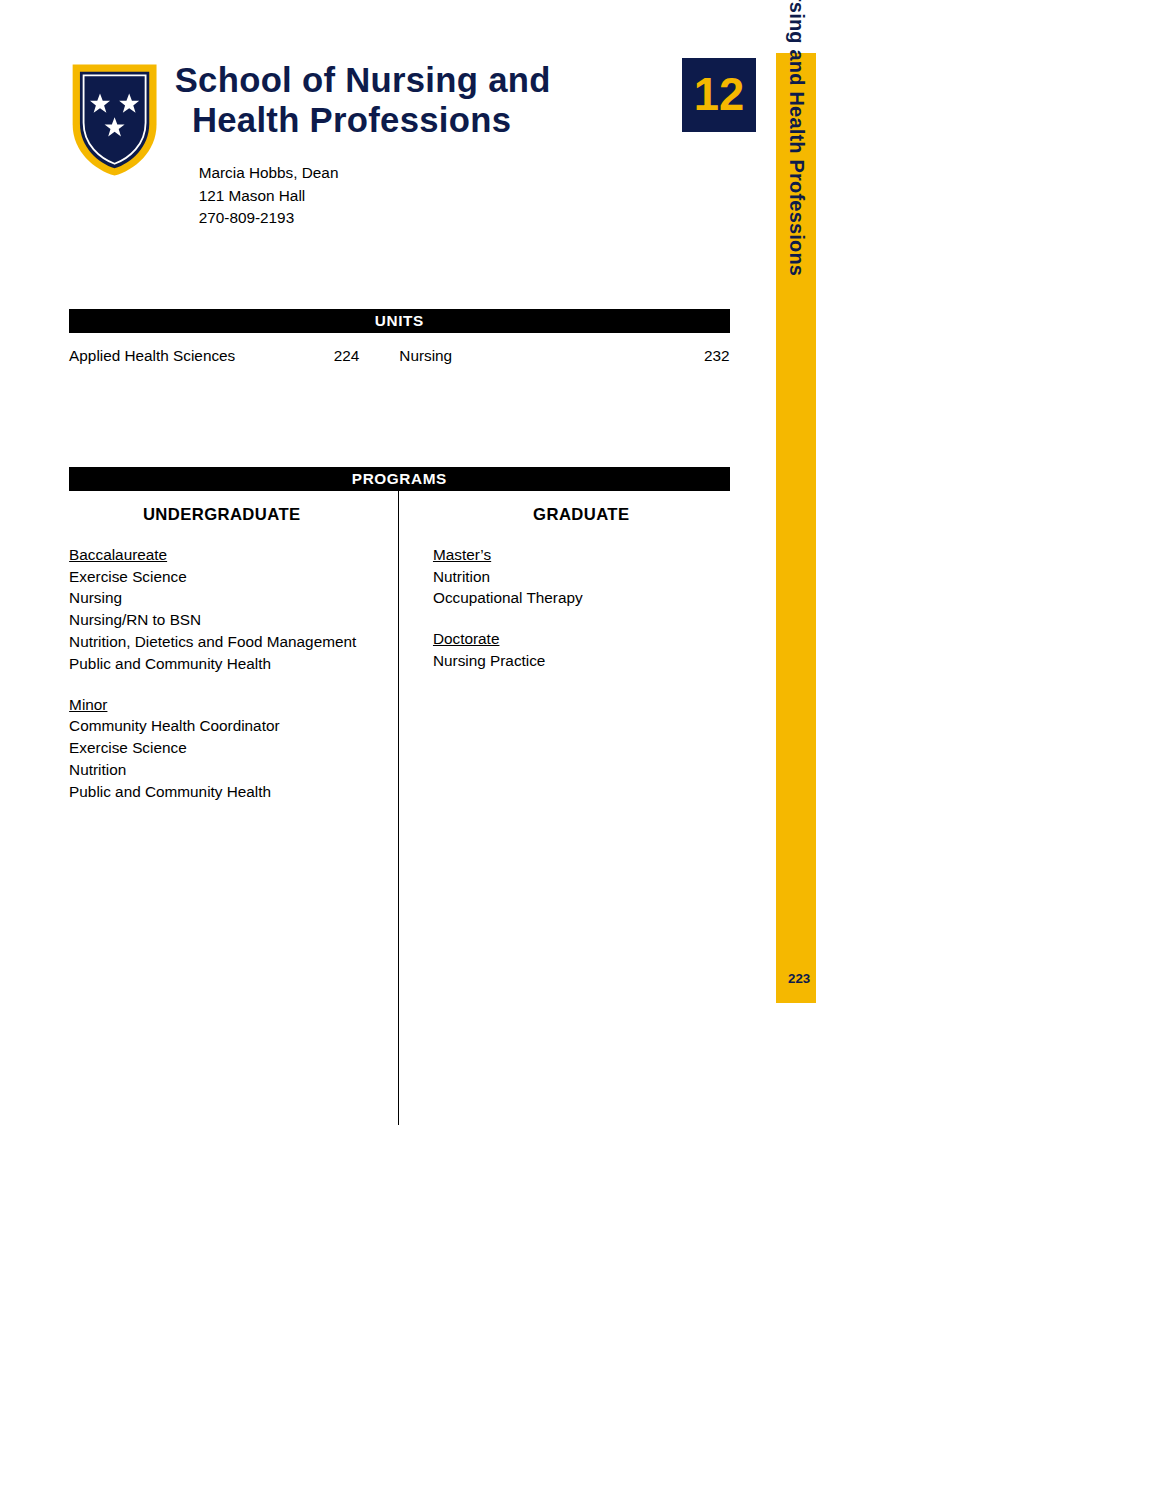Nursing and Health Professions
223
12
School of Nursing and
Health Professions
Marcia Hobbs, Dean
121 Mason Hall
270-809-2193
UNITS
| Applied Health Sciences | 224 | Nursing | 232 |
PROGRAMS
UNDERGRADUATE
Baccalaureate
Exercise Science
Nursing
Nursing/RN to BSN
Nutrition, Dietetics and Food Management
Public and Community Health
Minor
Community Health Coordinator
Exercise Science
Nutrition
Public and Community Health
GRADUATE
Master’s
Nutrition
Occupational Therapy
Doctorate
Nursing Practice